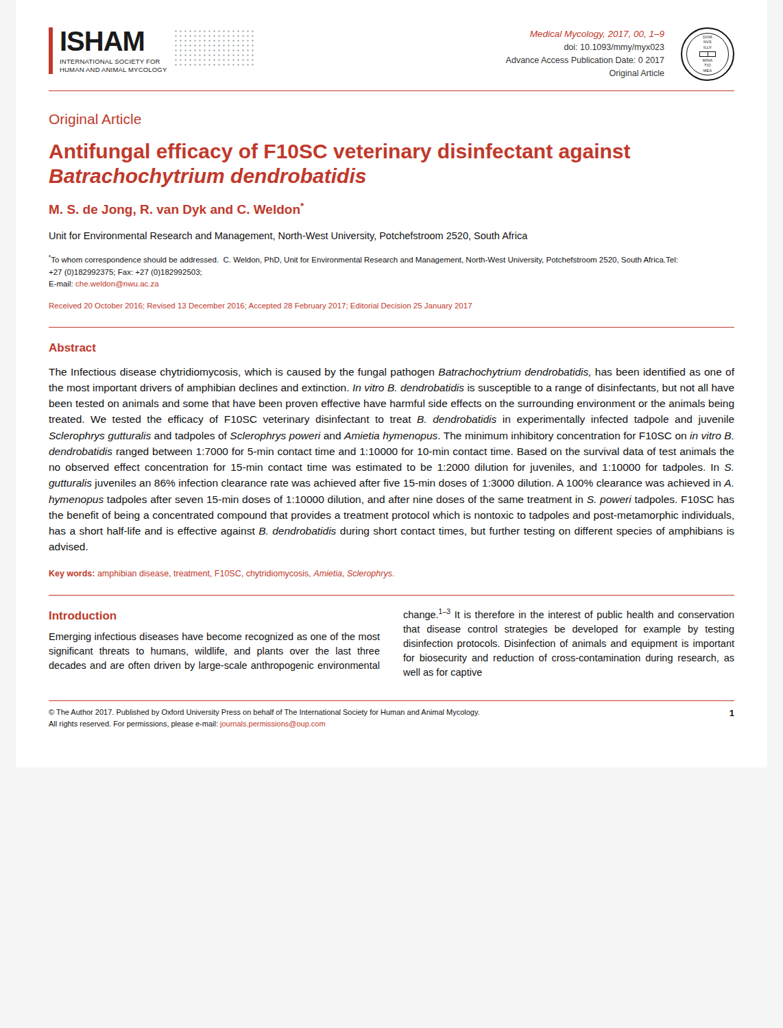ISHAM
International Society for
Human and Animal Mycology
Medical Mycology, 2017, 00, 1–9
doi: 10.1093/mmy/myx023
Advance Access Publication Date: 0 2017
Original Article
DOM
NVS
ILLV
MINA
TIO
MEA
Original Article
Antifungal efficacy of F10SC veterinary disinfectant against Batrachochytrium dendrobatidis
M. S. de Jong, R. van Dyk and C. Weldon*
Unit for Environmental Research and Management, North-West University, Potchefstroom 2520, South Africa
*To whom correspondence should be addressed. C. Weldon, PhD, Unit for Environmental Research and Management, North-West University, Potchefstroom 2520, South Africa.Tel: +27 (0)182992375; Fax: +27 (0)182992503;
E-mail: che.weldon@nwu.ac.za
Received 20 October 2016; Revised 13 December 2016; Accepted 28 February 2017; Editorial Decision 25 January 2017
Abstract
The Infectious disease chytridiomycosis, which is caused by the fungal pathogen Batrachochytrium dendrobatidis, has been identified as one of the most important drivers of amphibian declines and extinction. In vitro B. dendrobatidis is susceptible to a range of disinfectants, but not all have been tested on animals and some that have been proven effective have harmful side effects on the surrounding environment or the animals being treated. We tested the efficacy of F10SC veterinary disinfectant to treat B. dendrobatidis in experimentally infected tadpole and juvenile Sclerophrys gutturalis and tadpoles of Sclerophrys poweri and Amietia hymenopus. The minimum inhibitory concentration for F10SC on in vitro B. dendrobatidis ranged between 1:7000 for 5-min contact time and 1:10000 for 10-min contact time. Based on the survival data of test animals the no observed effect concentration for 15-min contact time was estimated to be 1:2000 dilution for juveniles, and 1:10000 for tadpoles. In S. gutturalis juveniles an 86% infection clearance rate was achieved after five 15-min doses of 1:3000 dilution. A 100% clearance was achieved in A. hymenopus tadpoles after seven 15-min doses of 1:10000 dilution, and after nine doses of the same treatment in S. poweri tadpoles. F10SC has the benefit of being a concentrated compound that provides a treatment protocol which is nontoxic to tadpoles and post-metamorphic individuals, has a short half-life and is effective against B. dendrobatidis during short contact times, but further testing on different species of amphibians is advised.
Key words: amphibian disease, treatment, F10SC, chytridiomycosis, Amietia, Sclerophrys.
Introduction
Emerging infectious diseases have become recognized as one of the most significant threats to humans, wildlife, and plants over the last three decades and are often driven by large-scale anthropogenic environmental change.1–3 It is therefore in the interest of public health and conservation that disease control strategies be developed for example by testing disinfection protocols. Disinfection of animals and equipment is important for biosecurity and reduction of cross-contamination during research, as well as for captive
© The Author 2017. Published by Oxford University Press on behalf of The International Society for Human and Animal Mycology.
All rights reserved. For permissions, please e-mail: journals.permissions@oup.com
1